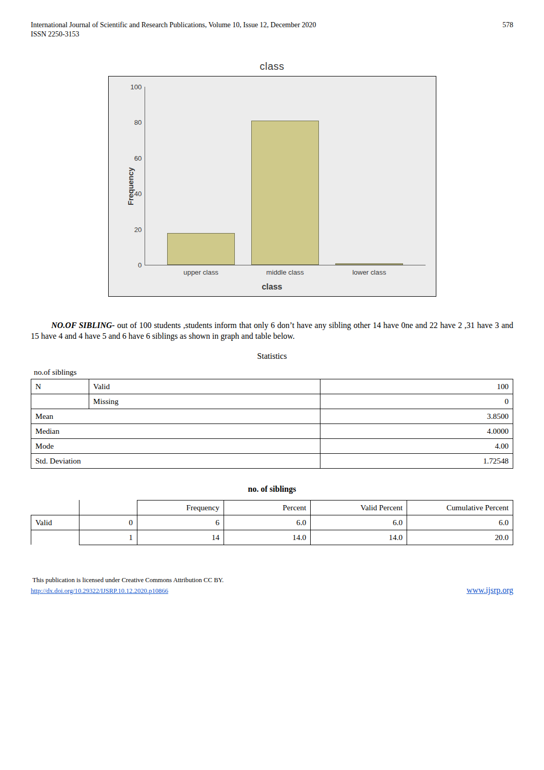International Journal of Scientific and Research Publications, Volume 10, Issue 12, December 2020
ISSN 2250-3153
578
class
Frequency
100 80 60 40 20 0
upper class middle class lower class
class
NO.OF SIBLING- out of 100 students ,students inform that only 6 don’t have any sibling other 14 have 0ne and 22 have 2 ,31 have 3 and 15 have 4 and 4 have 5 and 6 have 6 siblings as shown in graph and table below.
Statistics
no.of siblings
| N | Valid | 100 |
| | Missing | 0 |
| Mean | 3.8500 |
| Median | 4.0000 |
| Mode | 4.00 |
| Std. Deviation | 1.72548 |
no. of siblings
| | | Frequency | Percent | Valid Percent | Cumulative Percent |
| Valid | 0 | 6 | 6.0 | 6.0 | 6.0 |
| | 1 | 14 | 14.0 | 14.0 | 20.0 |
This publication is licensed under Creative Commons Attribution CC BY.
http://dx.doi.org/10.29322/IJSRP.10.12.2020.p10866
www.ijsrp.org